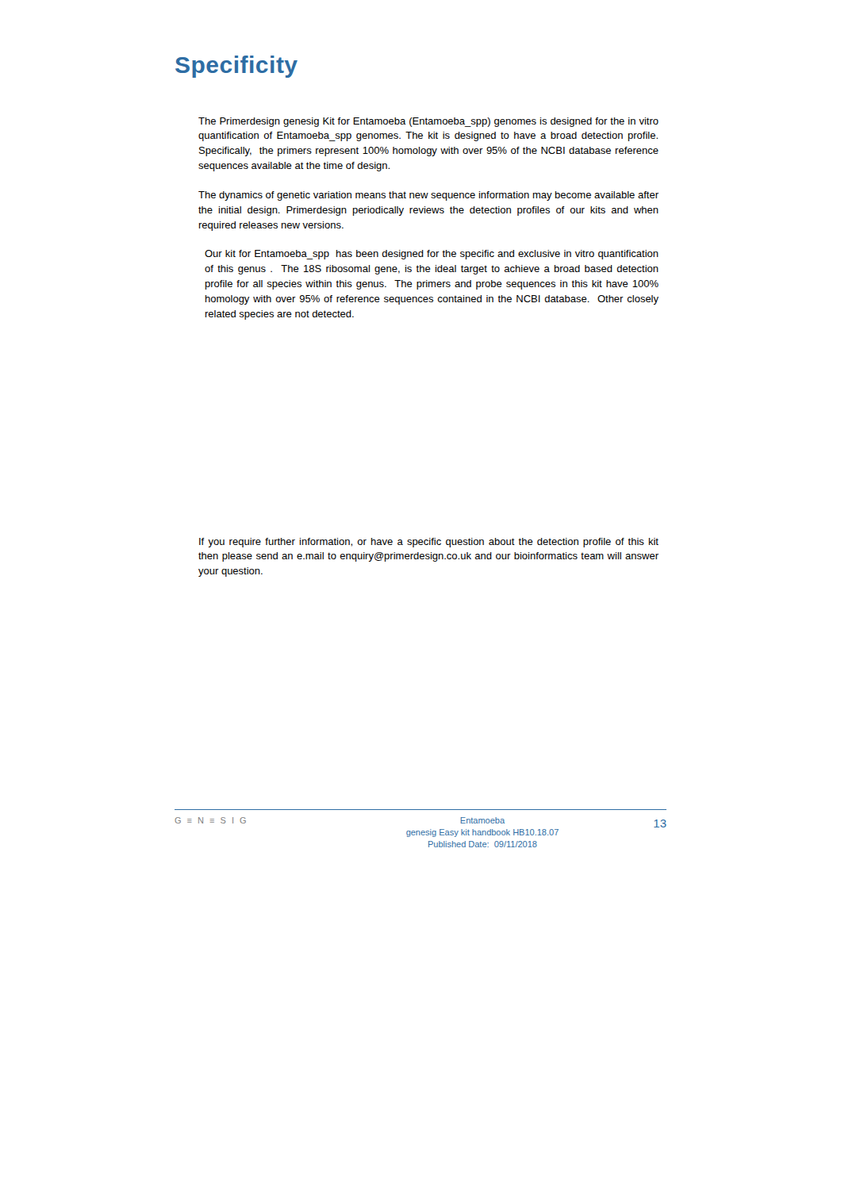Specificity
The Primerdesign genesig Kit for Entamoeba (Entamoeba_spp) genomes is designed for the in vitro quantification of Entamoeba_spp genomes. The kit is designed to have a broad detection profile. Specifically, the primers represent 100% homology with over 95% of the NCBI database reference sequences available at the time of design.
The dynamics of genetic variation means that new sequence information may become available after the initial design. Primerdesign periodically reviews the detection profiles of our kits and when required releases new versions.
Our kit for Entamoeba_spp has been designed for the specific and exclusive in vitro quantification of this genus . The 18S ribosomal gene, is the ideal target to achieve a broad based detection profile for all species within this genus. The primers and probe sequences in this kit have 100% homology with over 95% of reference sequences contained in the NCBI database. Other closely related species are not detected.
If you require further information, or have a specific question about the detection profile of this kit then please send an e.mail to enquiry@primerdesign.co.uk and our bioinformatics team will answer your question.
| G ≡ N ≡ S I G | Entamoeba genesig Easy kit handbook HB10.18.07 Published Date: 09/11/2018 | 13 |